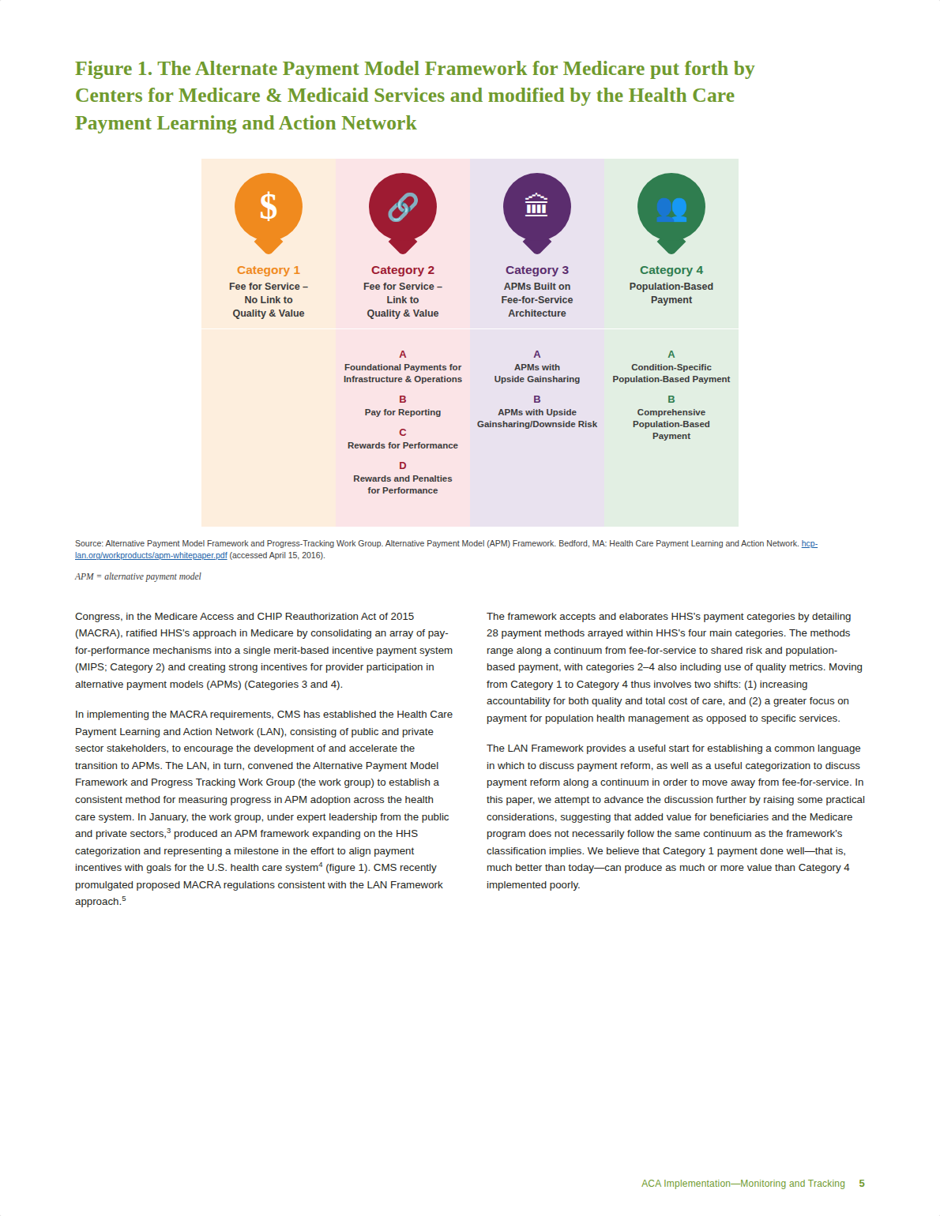Figure 1. The Alternate Payment Model Framework for Medicare put forth by
Centers for Medicare & Medicaid Services and modified by the Health Care
Payment Learning and Action Network
| $ Category 1 Fee for Service – No Link to Quality & Value | 🔗 Category 2 Fee for Service – Link to Quality & Value | 🏛 Category 3 APMs Built on Fee-for-Service Architecture | 👥 Category 4 Population-Based Payment |
| | A Foundational Payments for Infrastructure & Operations B Pay for Reporting C Rewards for Performance D Rewards and Penalties for Performance | A APMs with Upside Gainsharing B APMs with Upside Gainsharing/Downside Risk | A Condition-Specific Population-Based Payment B Comprehensive Population-Based Payment |
Source: Alternative Payment Model Framework and Progress-Tracking Work Group. Alternative Payment Model (APM) Framework. Bedford, MA: Health Care Payment Learning and Action Network. hcp-lan.org/workproducts/apm-whitepaper.pdf (accessed April 15, 2016).
APM = alternative payment model
Congress, in the Medicare Access and CHIP Reauthorization Act of 2015 (MACRA), ratified HHS's approach in Medicare by consolidating an array of pay-for-performance mechanisms into a single merit-based incentive payment system (MIPS; Category 2) and creating strong incentives for provider participation in alternative payment models (APMs) (Categories 3 and 4).
In implementing the MACRA requirements, CMS has established the Health Care Payment Learning and Action Network (LAN), consisting of public and private sector stakeholders, to encourage the development of and accelerate the transition to APMs. The LAN, in turn, convened the Alternative Payment Model Framework and Progress Tracking Work Group (the work group) to establish a consistent method for measuring progress in APM adoption across the health care system. In January, the work group, under expert leadership from the public and private sectors,3 produced an APM framework expanding on the HHS categorization and representing a milestone in the effort to align payment incentives with goals for the U.S. health care system4 (figure 1). CMS recently promulgated proposed MACRA regulations consistent with the LAN Framework approach.5
The framework accepts and elaborates HHS's payment categories by detailing 28 payment methods arrayed within HHS's four main categories. The methods range along a continuum from fee-for-service to shared risk and population-based payment, with categories 2–4 also including use of quality metrics. Moving from Category 1 to Category 4 thus involves two shifts: (1) increasing accountability for both quality and total cost of care, and (2) a greater focus on payment for population health management as opposed to specific services.
The LAN Framework provides a useful start for establishing a common language in which to discuss payment reform, as well as a useful categorization to discuss payment reform along a continuum in order to move away from fee-for-service. In this paper, we attempt to advance the discussion further by raising some practical considerations, suggesting that added value for beneficiaries and the Medicare program does not necessarily follow the same continuum as the framework's classification implies. We believe that Category 1 payment done well—that is, much better than today—can produce as much or more value than Category 4 implemented poorly.
ACA Implementation—Monitoring and Tracking 5